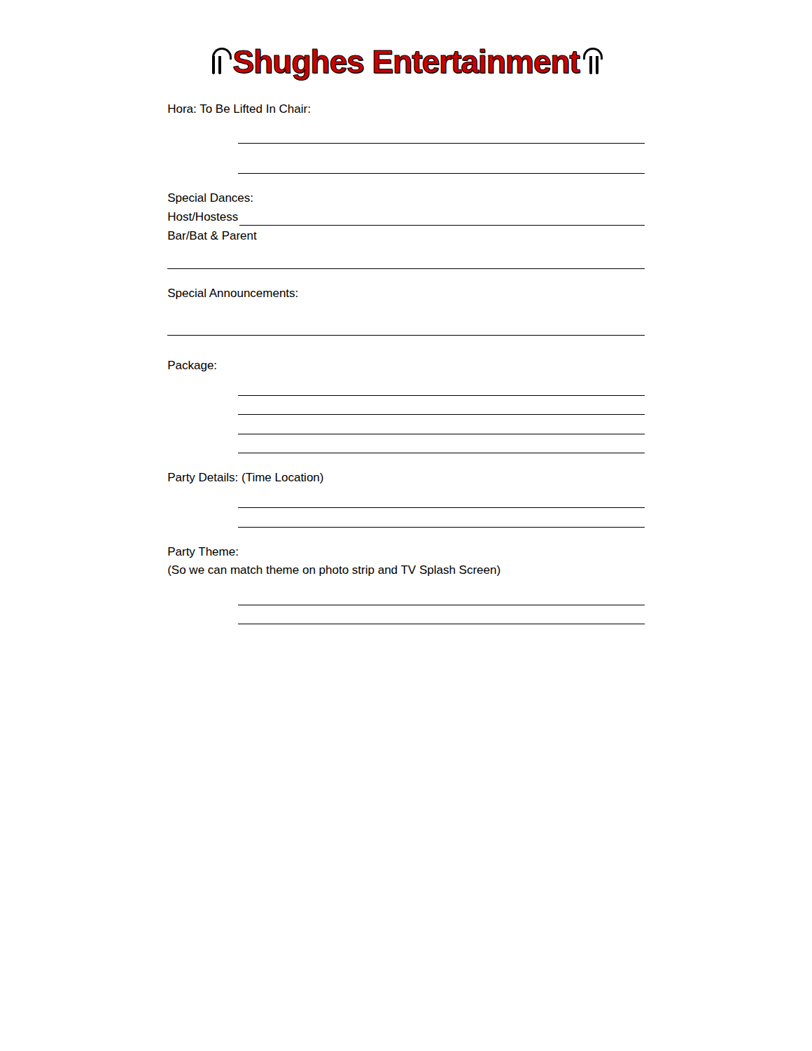Shughes Entertainment
Hora: To Be Lifted In Chair:
Special Dances:
Host/Hostess
Bar/Bat & Parent
Special Announcements:
Package:
Party Details: (Time Location)
Party Theme: (So we can match theme on photo strip and TV Splash Screen)